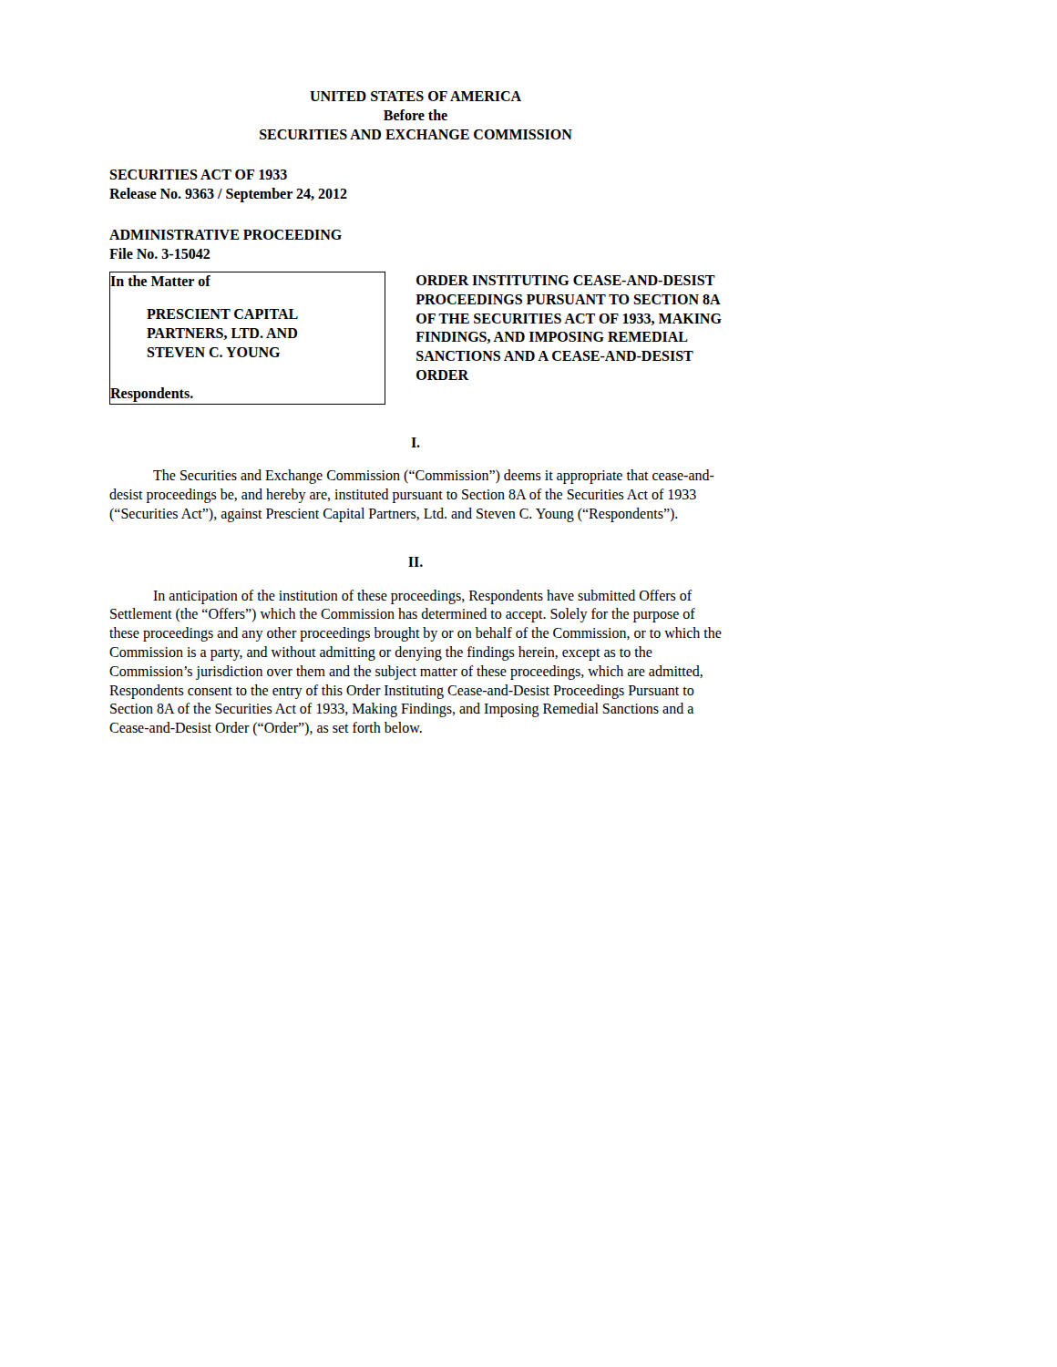UNITED STATES OF AMERICA
Before the
SECURITIES AND EXCHANGE COMMISSION
SECURITIES ACT OF 1933
Release No. 9363 / September 24, 2012
ADMINISTRATIVE PROCEEDING
File No. 3-15042
| In the Matter of PRESCIENT CAPITAL PARTNERS, LTD. AND STEVEN C. YOUNG Respondents. | | ORDER INSTITUTING CEASE-AND-DESIST PROCEEDINGS PURSUANT TO SECTION 8A OF THE SECURITIES ACT OF 1933, MAKING FINDINGS, AND IMPOSING REMEDIAL SANCTIONS AND A CEASE-AND-DESIST ORDER |
I.
The Securities and Exchange Commission (“Commission”) deems it appropriate that cease-and-desist proceedings be, and hereby are, instituted pursuant to Section 8A of the Securities Act of 1933 (“Securities Act”), against Prescient Capital Partners, Ltd. and Steven C. Young (“Respondents”).
II.
In anticipation of the institution of these proceedings, Respondents have submitted Offers of Settlement (the “Offers”) which the Commission has determined to accept. Solely for the purpose of these proceedings and any other proceedings brought by or on behalf of the Commission, or to which the Commission is a party, and without admitting or denying the findings herein, except as to the Commission’s jurisdiction over them and the subject matter of these proceedings, which are admitted, Respondents consent to the entry of this Order Instituting Cease-and-Desist Proceedings Pursuant to Section 8A of the Securities Act of 1933, Making Findings, and Imposing Remedial Sanctions and a Cease-and-Desist Order (“Order”), as set forth below.